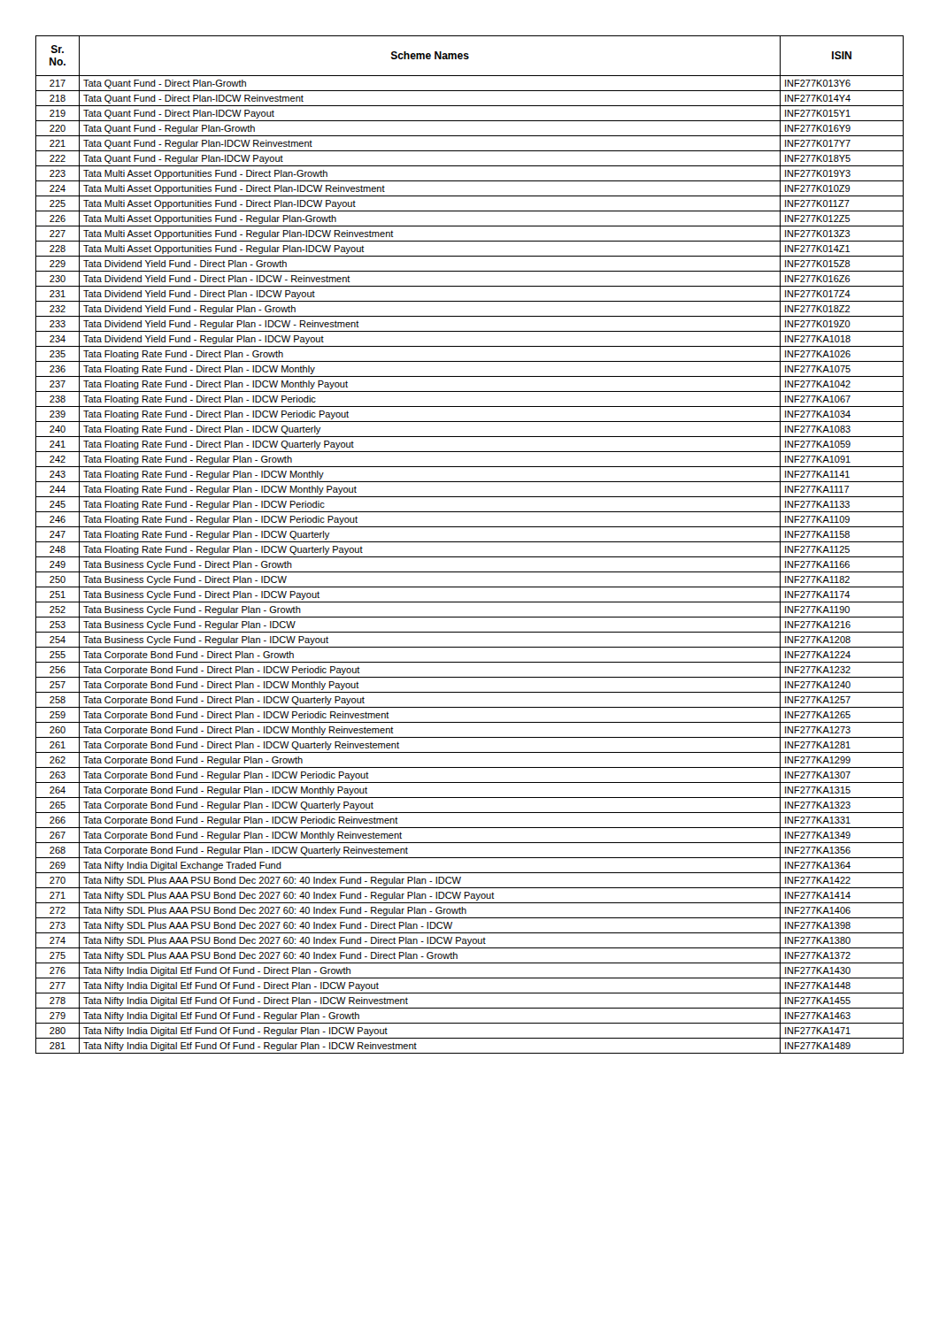| Sr. No. | Scheme Names | ISIN |
| --- | --- | --- |
| 217 | Tata Quant Fund - Direct Plan-Growth | INF277K013Y6 |
| 218 | Tata Quant Fund - Direct Plan-IDCW Reinvestment | INF277K014Y4 |
| 219 | Tata Quant Fund - Direct Plan-IDCW Payout | INF277K015Y1 |
| 220 | Tata Quant Fund - Regular Plan-Growth | INF277K016Y9 |
| 221 | Tata Quant Fund - Regular Plan-IDCW Reinvestment | INF277K017Y7 |
| 222 | Tata Quant Fund - Regular Plan-IDCW Payout | INF277K018Y5 |
| 223 | Tata Multi Asset Opportunities Fund - Direct Plan-Growth | INF277K019Y3 |
| 224 | Tata Multi Asset Opportunities Fund - Direct Plan-IDCW Reinvestment | INF277K010Z9 |
| 225 | Tata Multi Asset Opportunities Fund - Direct Plan-IDCW Payout | INF277K011Z7 |
| 226 | Tata Multi Asset Opportunities Fund - Regular Plan-Growth | INF277K012Z5 |
| 227 | Tata Multi Asset Opportunities Fund - Regular Plan-IDCW Reinvestment | INF277K013Z3 |
| 228 | Tata Multi Asset Opportunities Fund - Regular Plan-IDCW Payout | INF277K014Z1 |
| 229 | Tata Dividend Yield Fund - Direct Plan - Growth | INF277K015Z8 |
| 230 | Tata Dividend Yield Fund - Direct Plan - IDCW - Reinvestment | INF277K016Z6 |
| 231 | Tata Dividend Yield Fund - Direct Plan - IDCW Payout | INF277K017Z4 |
| 232 | Tata Dividend Yield Fund - Regular Plan - Growth | INF277K018Z2 |
| 233 | Tata Dividend Yield Fund - Regular Plan - IDCW - Reinvestment | INF277K019Z0 |
| 234 | Tata Dividend Yield Fund - Regular Plan - IDCW Payout | INF277KA1018 |
| 235 | Tata Floating Rate Fund - Direct Plan - Growth | INF277KA1026 |
| 236 | Tata Floating Rate Fund - Direct Plan - IDCW Monthly | INF277KA1075 |
| 237 | Tata Floating Rate Fund - Direct Plan - IDCW Monthly Payout | INF277KA1042 |
| 238 | Tata Floating Rate Fund - Direct Plan - IDCW Periodic | INF277KA1067 |
| 239 | Tata Floating Rate Fund - Direct Plan - IDCW Periodic Payout | INF277KA1034 |
| 240 | Tata Floating Rate Fund - Direct Plan - IDCW Quarterly | INF277KA1083 |
| 241 | Tata Floating Rate Fund - Direct Plan - IDCW Quarterly Payout | INF277KA1059 |
| 242 | Tata Floating Rate Fund - Regular Plan - Growth | INF277KA1091 |
| 243 | Tata Floating Rate Fund - Regular Plan - IDCW Monthly | INF277KA1141 |
| 244 | Tata Floating Rate Fund - Regular Plan - IDCW Monthly Payout | INF277KA1117 |
| 245 | Tata Floating Rate Fund - Regular Plan - IDCW Periodic | INF277KA1133 |
| 246 | Tata Floating Rate Fund - Regular Plan - IDCW Periodic Payout | INF277KA1109 |
| 247 | Tata Floating Rate Fund - Regular Plan - IDCW Quarterly | INF277KA1158 |
| 248 | Tata Floating Rate Fund - Regular Plan - IDCW Quarterly Payout | INF277KA1125 |
| 249 | Tata Business Cycle Fund - Direct Plan - Growth | INF277KA1166 |
| 250 | Tata Business Cycle Fund - Direct Plan - IDCW | INF277KA1182 |
| 251 | Tata Business Cycle Fund - Direct Plan - IDCW Payout | INF277KA1174 |
| 252 | Tata Business Cycle Fund - Regular Plan - Growth | INF277KA1190 |
| 253 | Tata Business Cycle Fund - Regular Plan - IDCW | INF277KA1216 |
| 254 | Tata Business Cycle Fund - Regular Plan - IDCW Payout | INF277KA1208 |
| 255 | Tata Corporate Bond Fund - Direct Plan - Growth | INF277KA1224 |
| 256 | Tata Corporate Bond Fund - Direct Plan - IDCW Periodic Payout | INF277KA1232 |
| 257 | Tata Corporate Bond Fund - Direct Plan - IDCW Monthly Payout | INF277KA1240 |
| 258 | Tata Corporate Bond Fund - Direct Plan - IDCW Quarterly Payout | INF277KA1257 |
| 259 | Tata Corporate Bond Fund - Direct Plan - IDCW Periodic Reinvestment | INF277KA1265 |
| 260 | Tata Corporate Bond Fund - Direct Plan - IDCW Monthly Reinvestement | INF277KA1273 |
| 261 | Tata Corporate Bond Fund - Direct Plan - IDCW Quarterly Reinvestement | INF277KA1281 |
| 262 | Tata Corporate Bond Fund - Regular Plan - Growth | INF277KA1299 |
| 263 | Tata Corporate Bond Fund - Regular Plan - IDCW Periodic Payout | INF277KA1307 |
| 264 | Tata Corporate Bond Fund - Regular Plan - IDCW Monthly Payout | INF277KA1315 |
| 265 | Tata Corporate Bond Fund - Regular Plan - IDCW Quarterly Payout | INF277KA1323 |
| 266 | Tata Corporate Bond Fund - Regular Plan - IDCW Periodic Reinvestment | INF277KA1331 |
| 267 | Tata Corporate Bond Fund - Regular Plan - IDCW Monthly Reinvestement | INF277KA1349 |
| 268 | Tata Corporate Bond Fund - Regular Plan - IDCW Quarterly Reinvestement | INF277KA1356 |
| 269 | Tata Nifty India Digital Exchange Traded Fund | INF277KA1364 |
| 270 | Tata Nifty SDL Plus AAA PSU Bond Dec 2027 60: 40 Index Fund - Regular Plan - IDCW | INF277KA1422 |
| 271 | Tata Nifty SDL Plus AAA PSU Bond Dec 2027 60: 40 Index Fund - Regular Plan - IDCW Payout | INF277KA1414 |
| 272 | Tata Nifty SDL Plus AAA PSU Bond Dec 2027 60: 40 Index Fund - Regular Plan - Growth | INF277KA1406 |
| 273 | Tata Nifty SDL Plus AAA PSU Bond Dec 2027 60: 40 Index Fund - Direct Plan - IDCW | INF277KA1398 |
| 274 | Tata Nifty SDL Plus AAA PSU Bond Dec 2027 60: 40 Index Fund - Direct Plan - IDCW Payout | INF277KA1380 |
| 275 | Tata Nifty SDL Plus AAA PSU Bond Dec 2027 60: 40 Index Fund - Direct Plan - Growth | INF277KA1372 |
| 276 | Tata Nifty India Digital Etf Fund Of Fund - Direct Plan - Growth | INF277KA1430 |
| 277 | Tata Nifty India Digital Etf Fund Of Fund - Direct Plan - IDCW Payout | INF277KA1448 |
| 278 | Tata Nifty India Digital Etf Fund Of Fund - Direct Plan - IDCW Reinvestment | INF277KA1455 |
| 279 | Tata Nifty India Digital Etf Fund Of Fund - Regular Plan - Growth | INF277KA1463 |
| 280 | Tata Nifty India Digital Etf Fund Of Fund - Regular Plan - IDCW Payout | INF277KA1471 |
| 281 | Tata Nifty India Digital Etf Fund Of Fund - Regular Plan - IDCW Reinvestment | INF277KA1489 |